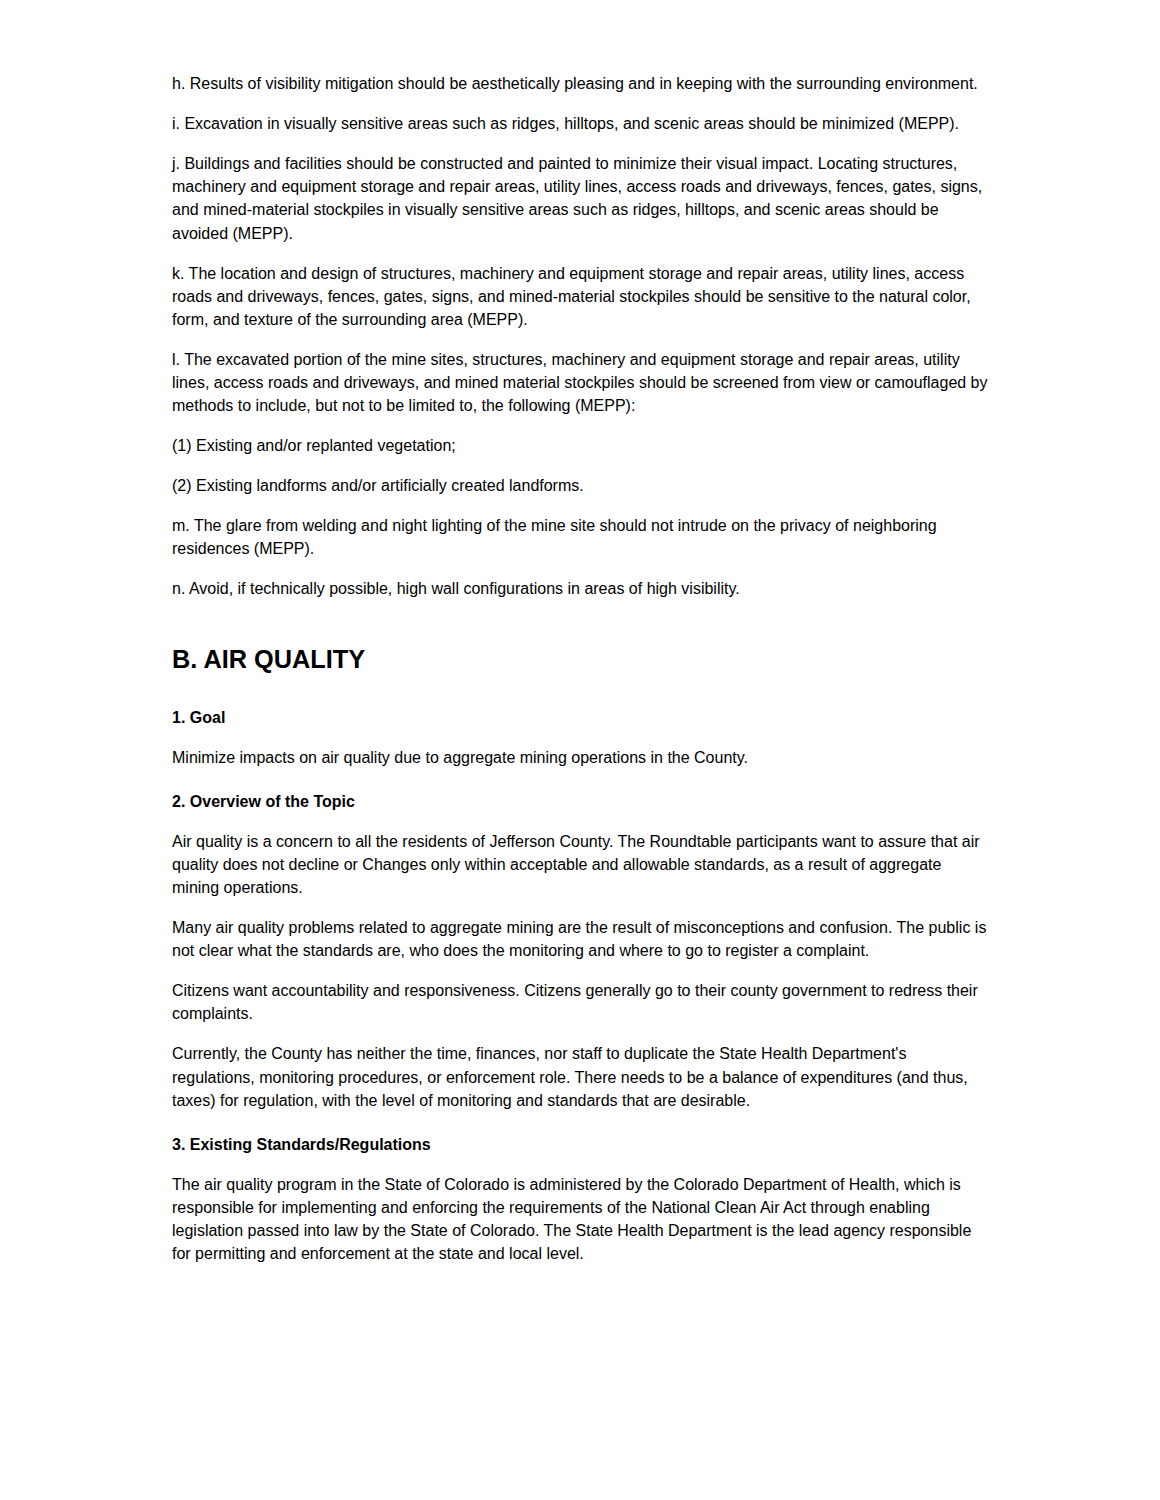h. Results of visibility mitigation should be aesthetically pleasing and in keeping with the surrounding environment.
i. Excavation in visually sensitive areas such as ridges, hilltops, and scenic areas should be minimized (MEPP).
j. Buildings and facilities should be constructed and painted to minimize their visual impact. Locating structures, machinery and equipment storage and repair areas, utility lines, access roads and driveways, fences, gates, signs, and mined-material stockpiles in visually sensitive areas such as ridges, hilltops, and scenic areas should be avoided (MEPP).
k. The location and design of structures, machinery and equipment storage and repair areas, utility lines, access roads and driveways, fences, gates, signs, and mined-material stockpiles should be sensitive to the natural color, form, and texture of the surrounding area (MEPP).
l. The excavated portion of the mine sites, structures, machinery and equipment storage and repair areas, utility lines, access roads and driveways, and mined material stockpiles should be screened from view or camouflaged by methods to include, but not to be limited to, the following (MEPP):
(1) Existing and/or replanted vegetation;
(2) Existing landforms and/or artificially created landforms.
m. The glare from welding and night lighting of the mine site should not intrude on the privacy of neighboring residences (MEPP).
n. Avoid, if technically possible, high wall configurations in areas of high visibility.
B. AIR QUALITY
1. Goal
Minimize impacts on air quality due to aggregate mining operations in the County.
2. Overview of the Topic
Air quality is a concern to all the residents of Jefferson County. The Roundtable participants want to assure that air quality does not decline or Changes only within acceptable and allowable standards, as a result of aggregate mining operations.
Many air quality problems related to aggregate mining are the result of misconceptions and confusion. The public is not clear what the standards are, who does the monitoring and where to go to register a complaint.
Citizens want accountability and responsiveness. Citizens generally go to their county government to redress their complaints.
Currently, the County has neither the time, finances, nor staff to duplicate the State Health Department's regulations, monitoring procedures, or enforcement role. There needs to be a balance of expenditures (and thus, taxes) for regulation, with the level of monitoring and standards that are desirable.
3. Existing Standards/Regulations
The air quality program in the State of Colorado is administered by the Colorado Department of Health, which is responsible for implementing and enforcing the requirements of the National Clean Air Act through enabling legislation passed into law by the State of Colorado. The State Health Department is the lead agency responsible for permitting and enforcement at the state and local level.